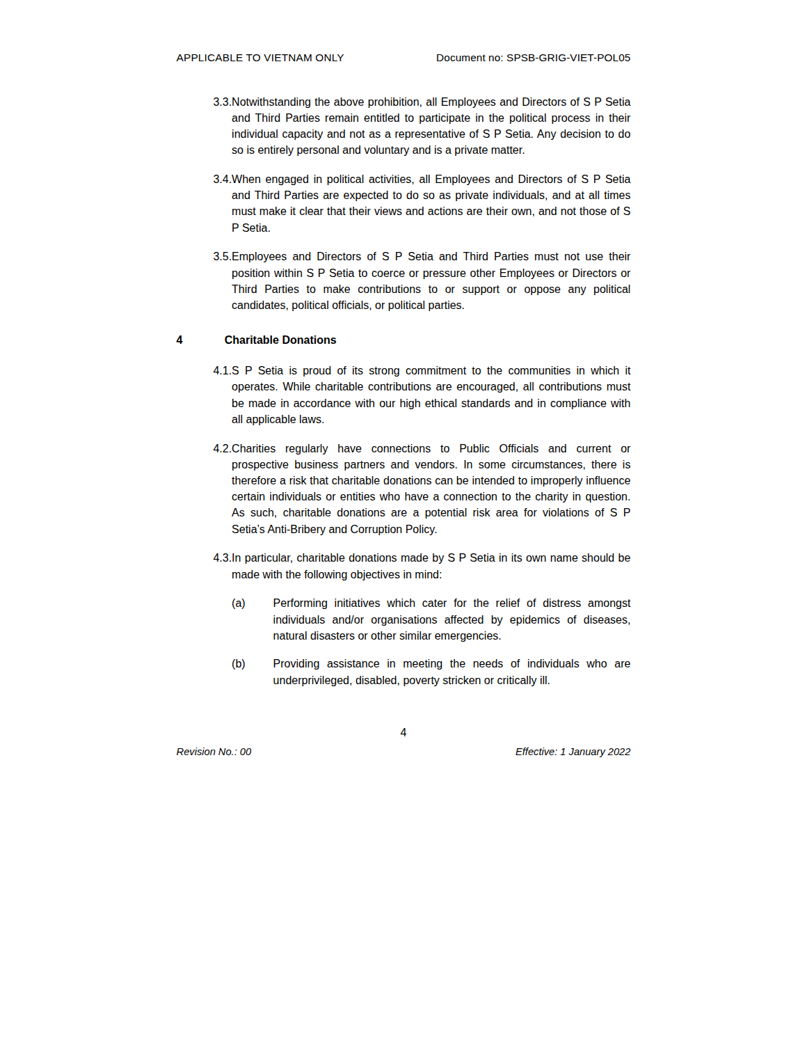APPLICABLE TO VIETNAM ONLY
Document no: SPSB-GRIG-VIET-POL05
3.3.
Notwithstanding the above prohibition, all Employees and Directors of S P Setia and Third Parties remain entitled to participate in the political process in their individual capacity and not as a representative of S P Setia. Any decision to do so is entirely personal and voluntary and is a private matter.
3.4.
When engaged in political activities, all Employees and Directors of S P Setia and Third Parties are expected to do so as private individuals, and at all times must make it clear that their views and actions are their own, and not those of S P Setia.
3.5.
Employees and Directors of S P Setia and Third Parties must not use their position within S P Setia to coerce or pressure other Employees or Directors or Third Parties to make contributions to or support or oppose any political candidates, political officials, or political parties.
4
Charitable Donations
4.1.
S P Setia is proud of its strong commitment to the communities in which it operates. While charitable contributions are encouraged, all contributions must be made in accordance with our high ethical standards and in compliance with all applicable laws.
4.2.
Charities regularly have connections to Public Officials and current or prospective business partners and vendors. In some circumstances, there is therefore a risk that charitable donations can be intended to improperly influence certain individuals or entities who have a connection to the charity in question. As such, charitable donations are a potential risk area for violations of S P Setia’s Anti-Bribery and Corruption Policy.
4.3.
In particular, charitable donations made by S P Setia in its own name should be made with the following objectives in mind:
(a)
Performing initiatives which cater for the relief of distress amongst individuals and/or organisations affected by epidemics of diseases, natural disasters or other similar emergencies.
(b)
Providing assistance in meeting the needs of individuals who are underprivileged, disabled, poverty stricken or critically ill.
4
Revision No.: 00
Effective: 1 January 2022